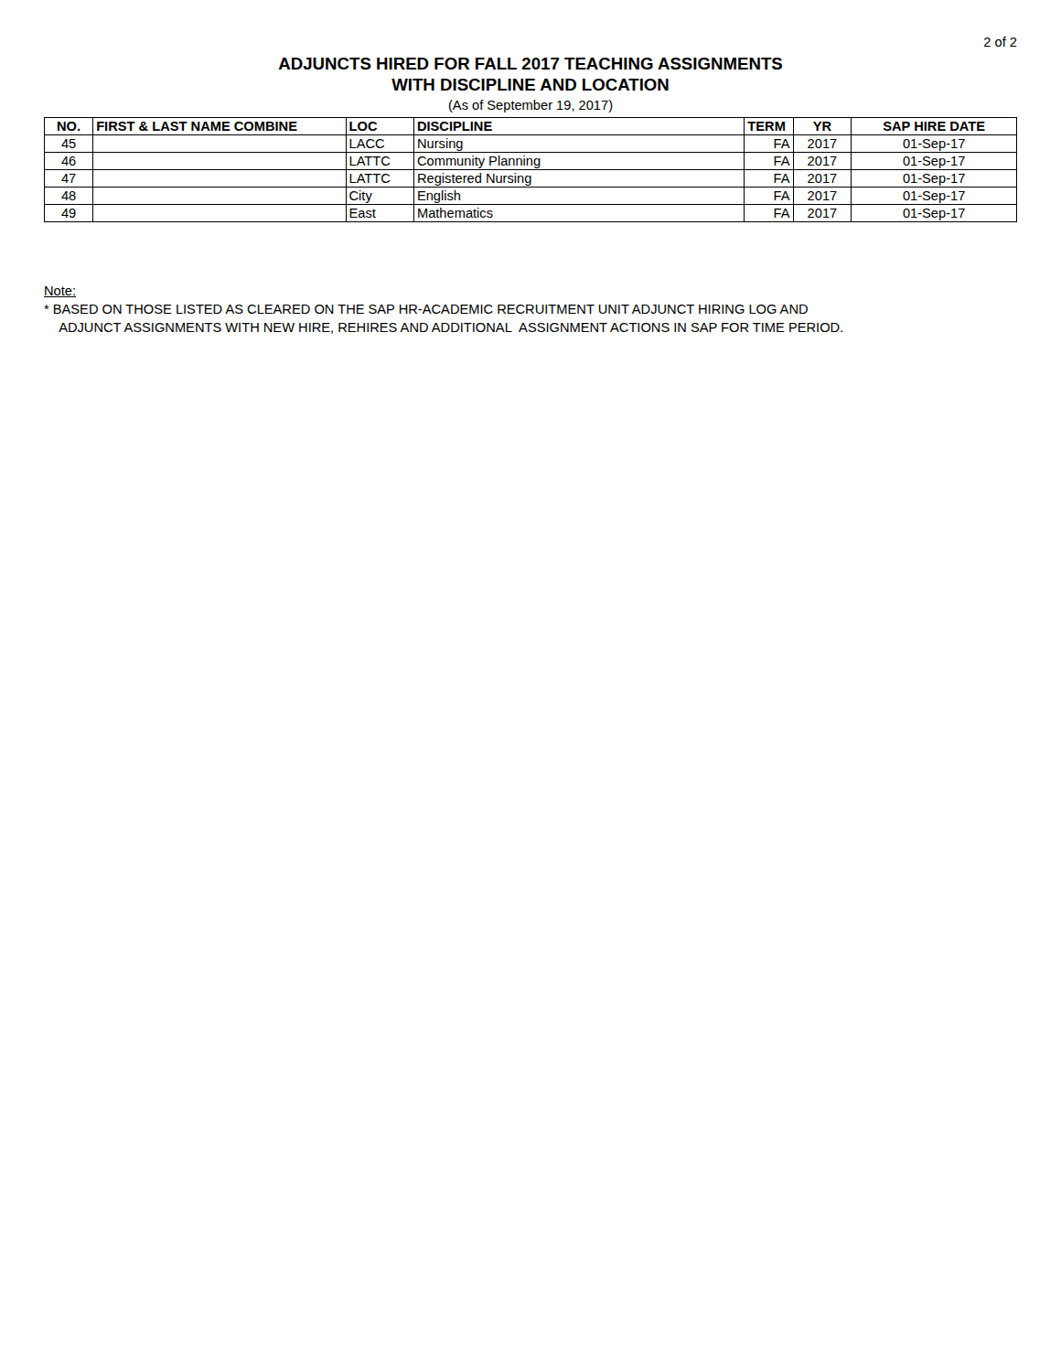2 of 2
ADJUNCTS HIRED FOR FALL 2017 TEACHING ASSIGNMENTS
WITH DISCIPLINE AND LOCATION
(As of September 19, 2017)
| NO. | FIRST & LAST NAME COMBINE | LOC | DISCIPLINE | TERM | YR | SAP HIRE DATE |
| --- | --- | --- | --- | --- | --- | --- |
| 45 | | LACC | Nursing | FA | 2017 | 01-Sep-17 |
| 46 | | LATTC | Community Planning | FA | 2017 | 01-Sep-17 |
| 47 | | LATTC | Registered Nursing | FA | 2017 | 01-Sep-17 |
| 48 | | City | English | FA | 2017 | 01-Sep-17 |
| 49 | | East | Mathematics | FA | 2017 | 01-Sep-17 |
Note:
* BASED ON THOSE LISTED AS CLEARED ON THE SAP HR-ACADEMIC RECRUITMENT UNIT ADJUNCT HIRING LOG AND
ADJUNCT ASSIGNMENTS WITH NEW HIRE, REHIRES AND ADDITIONAL ASSIGNMENT ACTIONS IN SAP FOR TIME PERIOD.